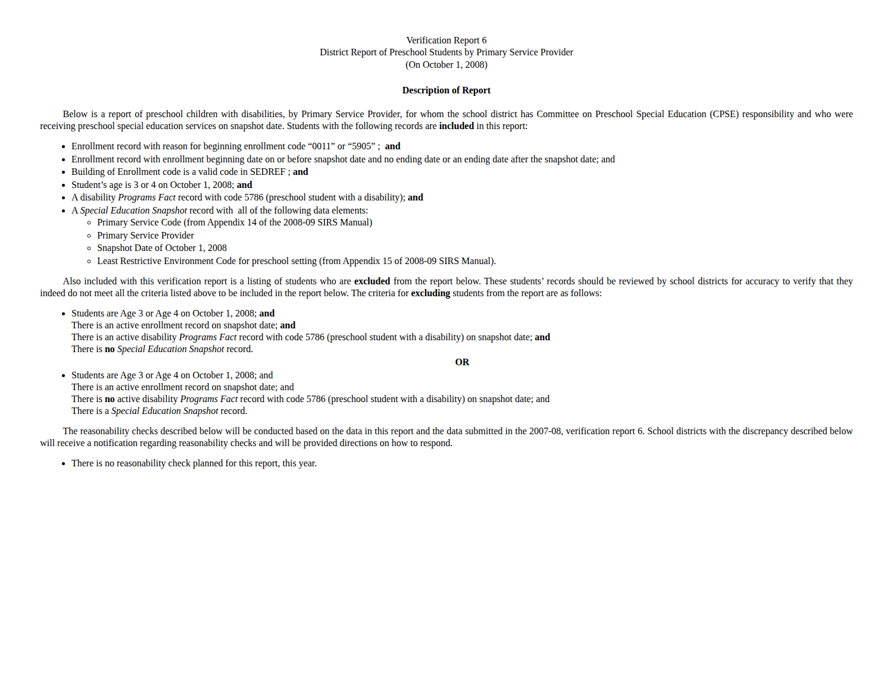Verification Report 6
District Report of Preschool Students by Primary Service Provider
(On October 1, 2008)
Description of Report
Below is a report of preschool children with disabilities, by Primary Service Provider, for whom the school district has Committee on Preschool Special Education (CPSE) responsibility and who were receiving preschool special education services on snapshot date. Students with the following records are included in this report:
Enrollment record with reason for beginning enrollment code “0011” or “5905” ; and
Enrollment record with enrollment beginning date on or before snapshot date and no ending date or an ending date after the snapshot date; and
Building of Enrollment code is a valid code in SEDREF ; and
Student’s age is 3 or 4 on October 1, 2008; and
A disability Programs Fact record with code 5786 (preschool student with a disability); and
A Special Education Snapshot record with all of the following data elements:
Primary Service Code (from Appendix 14 of the 2008-09 SIRS Manual)
Primary Service Provider
Snapshot Date of October 1, 2008
Least Restrictive Environment Code for preschool setting (from Appendix 15 of 2008-09 SIRS Manual).
Also included with this verification report is a listing of students who are excluded from the report below. These students’ records should be reviewed by school districts for accuracy to verify that they indeed do not meet all the criteria listed above to be included in the report below. The criteria for excluding students from the report are as follows:
Students are Age 3 or Age 4 on October 1, 2008; and
There is an active enrollment record on snapshot date; and
There is an active disability Programs Fact record with code 5786 (preschool student with a disability) on snapshot date; and
There is no Special Education Snapshot record.
OR
Students are Age 3 or Age 4 on October 1, 2008; and
There is an active enrollment record on snapshot date; and
There is no active disability Programs Fact record with code 5786 (preschool student with a disability) on snapshot date; and
There is a Special Education Snapshot record.
The reasonability checks described below will be conducted based on the data in this report and the data submitted in the 2007-08, verification report 6. School districts with the discrepancy described below will receive a notification regarding reasonability checks and will be provided directions on how to respond.
There is no reasonability check planned for this report, this year.